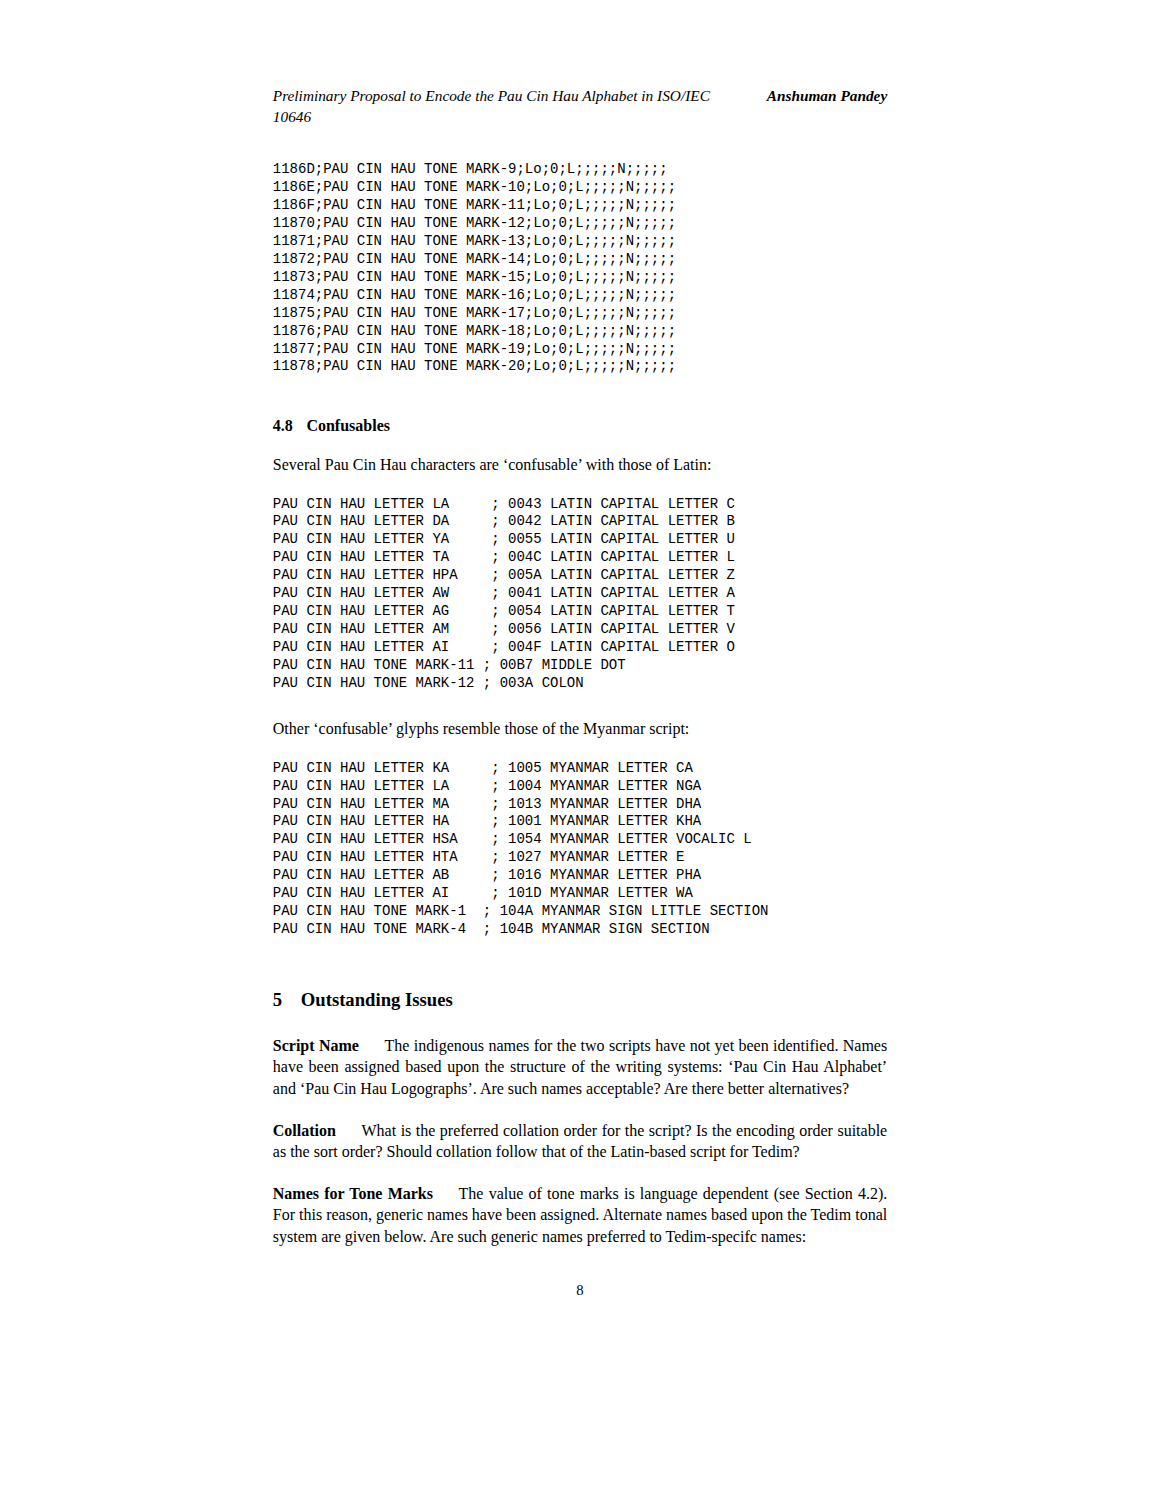Preliminary Proposal to Encode the Pau Cin Hau Alphabet in ISO/IEC 10646 Anshuman Pandey
1186D;PAU CIN HAU TONE MARK-9;Lo;0;L;;;;;N;;;;;
1186E;PAU CIN HAU TONE MARK-10;Lo;0;L;;;;;N;;;;;
1186F;PAU CIN HAU TONE MARK-11;Lo;0;L;;;;;N;;;;;
11870;PAU CIN HAU TONE MARK-12;Lo;0;L;;;;;N;;;;;
11871;PAU CIN HAU TONE MARK-13;Lo;0;L;;;;;N;;;;;
11872;PAU CIN HAU TONE MARK-14;Lo;0;L;;;;;N;;;;;
11873;PAU CIN HAU TONE MARK-15;Lo;0;L;;;;;N;;;;;
11874;PAU CIN HAU TONE MARK-16;Lo;0;L;;;;;N;;;;;
11875;PAU CIN HAU TONE MARK-17;Lo;0;L;;;;;N;;;;;
11876;PAU CIN HAU TONE MARK-18;Lo;0;L;;;;;N;;;;;
11877;PAU CIN HAU TONE MARK-19;Lo;0;L;;;;;N;;;;;
11878;PAU CIN HAU TONE MARK-20;Lo;0;L;;;;;N;;;;;
4.8 Confusables
Several Pau Cin Hau characters are ‘confusable’ with those of Latin:
PAU CIN HAU LETTER LA     ; 0043 LATIN CAPITAL LETTER C
PAU CIN HAU LETTER DA     ; 0042 LATIN CAPITAL LETTER B
PAU CIN HAU LETTER YA     ; 0055 LATIN CAPITAL LETTER U
PAU CIN HAU LETTER TA     ; 004C LATIN CAPITAL LETTER L
PAU CIN HAU LETTER HPA    ; 005A LATIN CAPITAL LETTER Z
PAU CIN HAU LETTER AW     ; 0041 LATIN CAPITAL LETTER A
PAU CIN HAU LETTER AG     ; 0054 LATIN CAPITAL LETTER T
PAU CIN HAU LETTER AM     ; 0056 LATIN CAPITAL LETTER V
PAU CIN HAU LETTER AI     ; 004F LATIN CAPITAL LETTER O
PAU CIN HAU TONE MARK-11 ; 00B7 MIDDLE DOT
PAU CIN HAU TONE MARK-12 ; 003A COLON
Other ‘confusable’ glyphs resemble those of the Myanmar script:
PAU CIN HAU LETTER KA     ; 1005 MYANMAR LETTER CA
PAU CIN HAU LETTER LA     ; 1004 MYANMAR LETTER NGA
PAU CIN HAU LETTER MA     ; 1013 MYANMAR LETTER DHA
PAU CIN HAU LETTER HA     ; 1001 MYANMAR LETTER KHA
PAU CIN HAU LETTER HSA    ; 1054 MYANMAR LETTER VOCALIC L
PAU CIN HAU LETTER HTA    ; 1027 MYANMAR LETTER E
PAU CIN HAU LETTER AB     ; 1016 MYANMAR LETTER PHA
PAU CIN HAU LETTER AI     ; 101D MYANMAR LETTER WA
PAU CIN HAU TONE MARK-1  ; 104A MYANMAR SIGN LITTLE SECTION
PAU CIN HAU TONE MARK-4  ; 104B MYANMAR SIGN SECTION
5 Outstanding Issues
Script Name The indigenous names for the two scripts have not yet been identified. Names have been assigned based upon the structure of the writing systems: ‘Pau Cin Hau Alphabet’ and ‘Pau Cin Hau Logographs’. Are such names acceptable? Are there better alternatives?
Collation What is the preferred collation order for the script? Is the encoding order suitable as the sort order? Should collation follow that of the Latin-based script for Tedim?
Names for Tone Marks The value of tone marks is language dependent (see Section 4.2). For this reason, generic names have been assigned. Alternate names based upon the Tedim tonal system are given below. Are such generic names preferred to Tedim-specifc names:
8